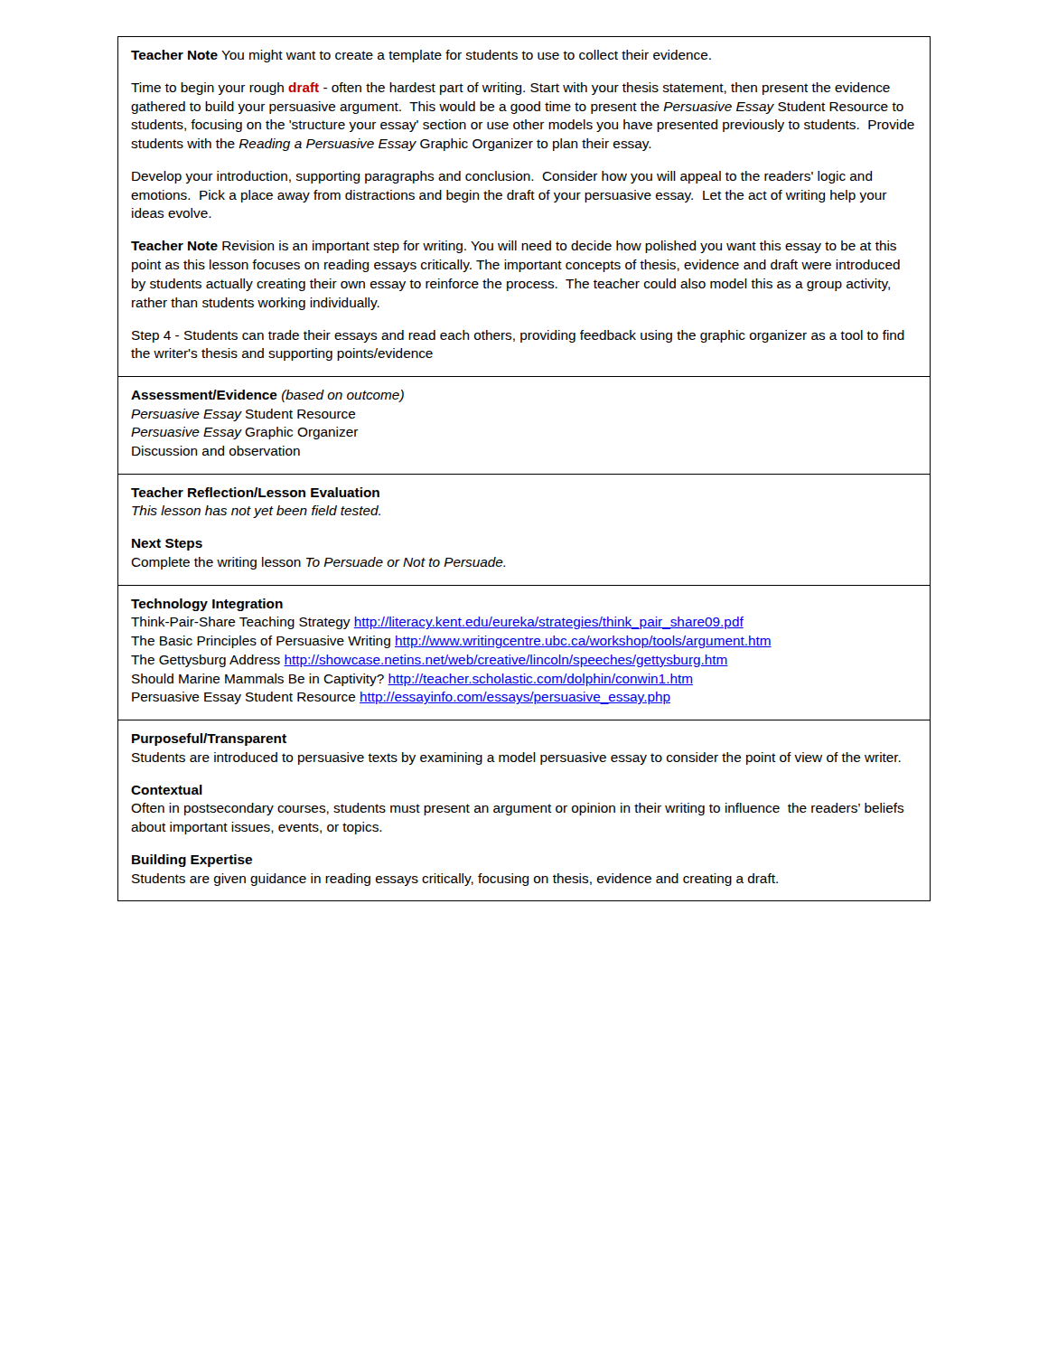Teacher Note You might want to create a template for students to use to collect their evidence.
Time to begin your rough draft - often the hardest part of writing. Start with your thesis statement, then present the evidence gathered to build your persuasive argument. This would be a good time to present the Persuasive Essay Student Resource to students, focusing on the 'structure your essay' section or use other models you have presented previously to students. Provide students with the Reading a Persuasive Essay Graphic Organizer to plan their essay.
Develop your introduction, supporting paragraphs and conclusion. Consider how you will appeal to the readers' logic and emotions. Pick a place away from distractions and begin the draft of your persuasive essay. Let the act of writing help your ideas evolve.
Teacher Note Revision is an important step for writing. You will need to decide how polished you want this essay to be at this point as this lesson focuses on reading essays critically. The important concepts of thesis, evidence and draft were introduced by students actually creating their own essay to reinforce the process. The teacher could also model this as a group activity, rather than students working individually.
Step 4 - Students can trade their essays and read each others, providing feedback using the graphic organizer as a tool to find the writer's thesis and supporting points/evidence
Assessment/Evidence (based on outcome)
Persuasive Essay Student Resource
Persuasive Essay Graphic Organizer
Discussion and observation
Teacher Reflection/Lesson Evaluation
This lesson has not yet been field tested.
Next Steps
Complete the writing lesson To Persuade or Not to Persuade.
Technology Integration
Think-Pair-Share Teaching Strategy http://literacy.kent.edu/eureka/strategies/think_pair_share09.pdf
The Basic Principles of Persuasive Writing http://www.writingcentre.ubc.ca/workshop/tools/argument.htm
The Gettysburg Address http://showcase.netins.net/web/creative/lincoln/speeches/gettysburg.htm
Should Marine Mammals Be in Captivity? http://teacher.scholastic.com/dolphin/conwin1.htm
Persuasive Essay Student Resource http://essayinfo.com/essays/persuasive_essay.php
Purposeful/Transparent
Students are introduced to persuasive texts by examining a model persuasive essay to consider the point of view of the writer.
Contextual
Often in postsecondary courses, students must present an argument or opinion in their writing to influence the readers’ beliefs about important issues, events, or topics.
Building Expertise
Students are given guidance in reading essays critically, focusing on thesis, evidence and creating a draft.